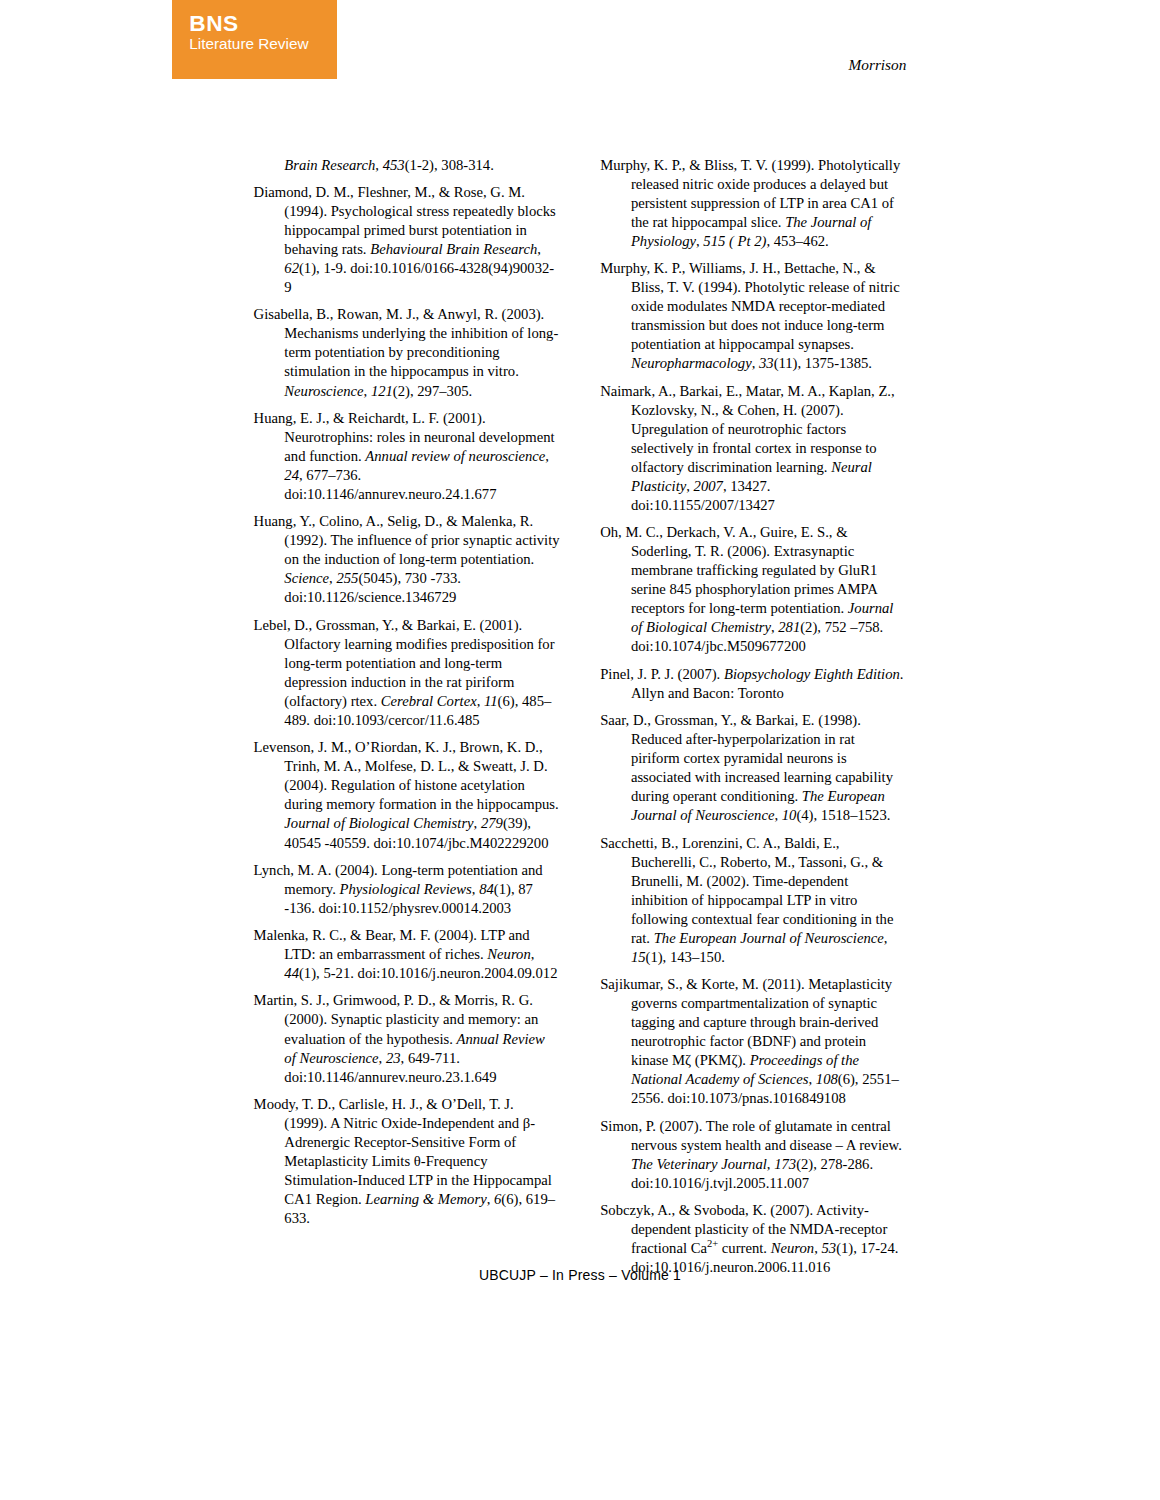BNS Literature Review
Morrison
Brain Research, 453(1-2), 308-314.
Diamond, D. M., Fleshner, M., & Rose, G. M. (1994). Psychological stress repeatedly blocks hippocampal primed burst potentiation in behaving rats. Behavioural Brain Research, 62(1), 1-9. doi:10.1016/0166-4328(94)90032-9
Gisabella, B., Rowan, M. J., & Anwyl, R. (2003). Mechanisms underlying the inhibition of long-term potentiation by preconditioning stimulation in the hippocampus in vitro. Neuroscience, 121(2), 297–305.
Huang, E. J., & Reichardt, L. F. (2001). Neurotrophins: roles in neuronal development and function. Annual review of neuroscience, 24, 677–736. doi:10.1146/annurev.neuro.24.1.677
Huang, Y., Colino, A., Selig, D., & Malenka, R. (1992). The influence of prior synaptic activity on the induction of long-term potentiation. Science, 255(5045), 730 -733. doi:10.1126/science.1346729
Lebel, D., Grossman, Y., & Barkai, E. (2001). Olfactory learning modifies predisposition for long-term potentiation and long-term depression induction in the rat piriform (olfactory) rtex. Cerebral Cortex, 11(6), 485–489. doi:10.1093/cercor/11.6.485
Levenson, J. M., O’Riordan, K. J., Brown, K. D., Trinh, M. A., Molfese, D. L., & Sweatt, J. D. (2004). Regulation of histone acetylation during memory formation in the hippocampus. Journal of Biological Chemistry, 279(39), 40545 -40559. doi:10.1074/jbc.M402229200
Lynch, M. A. (2004). Long-term potentiation and memory. Physiological Reviews, 84(1), 87 -136. doi:10.1152/physrev.00014.2003
Malenka, R. C., & Bear, M. F. (2004). LTP and LTD: an embarrassment of riches. Neuron, 44(1), 5-21. doi:10.1016/j.neuron.2004.09.012
Martin, S. J., Grimwood, P. D., & Morris, R. G. (2000). Synaptic plasticity and memory: an evaluation of the hypothesis. Annual Review of Neuroscience, 23, 649-711. doi:10.1146/annurev.neuro.23.1.649
Moody, T. D., Carlisle, H. J., & O’Dell, T. J. (1999). A Nitric Oxide-Independent and β-Adrenergic Receptor-Sensitive Form of Metaplasticity Limits θ-Frequency Stimulation-Induced LTP in the Hippocampal CA1 Region. Learning & Memory, 6(6), 619–633.
Murphy, K. P., & Bliss, T. V. (1999). Photolytically released nitric oxide produces a delayed but persistent suppression of LTP in area CA1 of the rat hippocampal slice. The Journal of Physiology, 515 ( Pt 2), 453–462.
Murphy, K. P., Williams, J. H., Bettache, N., & Bliss, T. V. (1994). Photolytic release of nitric oxide modulates NMDA receptor-mediated transmission but does not induce long-term potentiation at hippocampal synapses. Neuropharmacology, 33(11), 1375-1385.
Naimark, A., Barkai, E., Matar, M. A., Kaplan, Z., Kozlovsky, N., & Cohen, H. (2007). Upregulation of neurotrophic factors selectively in frontal cortex in response to olfactory discrimination learning. Neural Plasticity, 2007, 13427. doi:10.1155/2007/13427
Oh, M. C., Derkach, V. A., Guire, E. S., & Soderling, T. R. (2006). Extrasynaptic membrane trafficking regulated by GluR1 serine 845 phosphorylation primes AMPA receptors for long-term potentiation. Journal of Biological Chemistry, 281(2), 752 –758. doi:10.1074/jbc.M509677200
Pinel, J. P. J. (2007). Biopsychology Eighth Edition. Allyn and Bacon: Toronto
Saar, D., Grossman, Y., & Barkai, E. (1998). Reduced after-hyperpolarization in rat piriform cortex pyramidal neurons is associated with increased learning capability during operant conditioning. The European Journal of Neuroscience, 10(4), 1518–1523.
Sacchetti, B., Lorenzini, C. A., Baldi, E., Bucherelli, C., Roberto, M., Tassoni, G., & Brunelli, M. (2002). Time-dependent inhibition of hippocampal LTP in vitro following contextual fear conditioning in the rat. The European Journal of Neuroscience, 15(1), 143–150.
Sajikumar, S., & Korte, M. (2011). Metaplasticity governs compartmentalization of synaptic tagging and capture through brain-derived neurotrophic factor (BDNF) and protein kinase Mζ (PKMζ). Proceedings of the National Academy of Sciences, 108(6), 2551–2556. doi:10.1073/pnas.1016849108
Simon, P. (2007). The role of glutamate in central nervous system health and disease – A review. The Veterinary Journal, 173(2), 278-286. doi:10.1016/j.tvjl.2005.11.007
Sobczyk, A., & Svoboda, K. (2007). Activity-dependent plasticity of the NMDA-receptor fractional Ca2+ current. Neuron, 53(1), 17-24. doi:10.1016/j.neuron.2006.11.016
UBCUJP – In Press – Volume 1